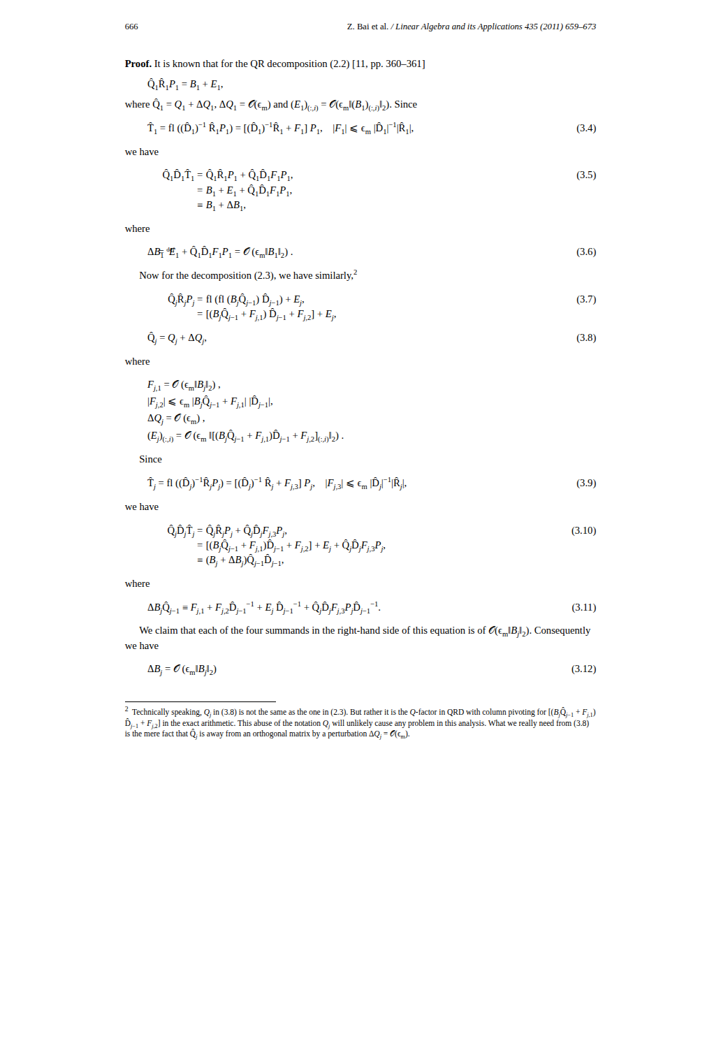666 Z. Bai et al. / Linear Algebra and its Applications 435 (2011) 659–673
Proof. It is known that for the QR decomposition (2.2) [11, pp. 360–361]
Q̂1R̂1P1 = B1 + E1,
where Q̂1 = Q1 + ΔQ1, ΔQ1 = 𝒪(ϵm) and (E1)(:,i) = 𝒪(ϵm‖(B1)(:,i)‖2). Since
T̂1 = fl ((D̂1)−1 R̂1P1) = [(D̂1)−1R̂1 + F1] P1, |F1| ⩽ ϵm |D̂1|−1|R̂1|,
(3.4)
we have
Q̂1D̂1T̂1=Q̂1R̂1P1 + Q̂1D̂1F1P1,
=B1 + E1 + Q̂1D̂1F1P1,
≡B1 + ΔB1,
(3.5)
where
ΔB1 def= E1 + Q̂1D̂1F1P1 = 𝒪 (ϵm‖B1‖2) .
(3.6)
Now for the decomposition (2.3), we have similarly,2
Q̂jR̂jPj=fl (fl (BjQ̂j−1) D̂j−1) + Ej,
=[(BjQ̂j−1 + Fj,1) D̂j−1 + Fj,2] + Ej,
(3.7)
Q̂j = Qj + ΔQj,
(3.8)
where
Fj,1 = 𝒪 (ϵm‖Bj‖2) ,
|Fj,2| ⩽ ϵm |BjQ̂j−1 + Fj,1| |D̂j−1|,
ΔQj = 𝒪 (ϵm) ,
(Ej)(:,i) = 𝒪 (ϵm ‖[(BjQ̂j−1 + Fj,1)D̂j−1 + Fj,2](:,i)‖2) .
Since
T̂j = fl ((D̂j)−1R̂jPj) = [(D̂j)−1 R̂j + Fj,3] Pj, |Fj,3| ⩽ ϵm |D̂j|−1|R̂j|,
(3.9)
we have
Q̂jD̂jT̂j=Q̂jR̂jPj + Q̂jD̂jFj,3Pj,
=[(BjQ̂j−1 + Fj,1)D̂j−1 + Fj,2] + Ej + Q̂jD̂jFj,3Pj,
≡(Bj + ΔBj)Q̂j−1D̂j−1,
(3.10)
where
ΔBjQ̂j−1 ≡ Fj,1 + Fj,2D̂j−1−1 + Ej D̂j−1−1 + Q̂jD̂jFj,3PjD̂j−1−1.
(3.11)
We claim that each of the four summands in the right-hand side of this equation is of 𝒪(ϵm‖Bj‖2). Consequently we have
ΔBj = 𝒪 (ϵm‖Bj‖2)
(3.12)
2 Technically speaking, Qj in (3.8) is not the same as the one in (2.3). But rather it is the Q-factor in QRD with column pivoting for [(BjQ̂j−1 + Fj,1)D̂j−1 + Fj,2] in the exact arithmetic. This abuse of the notation Qj will unlikely cause any problem in this analysis. What we really need from (3.8) is the mere fact that Q̂j is away from an orthogonal matrix by a perturbation ΔQj = 𝒪(ϵm).